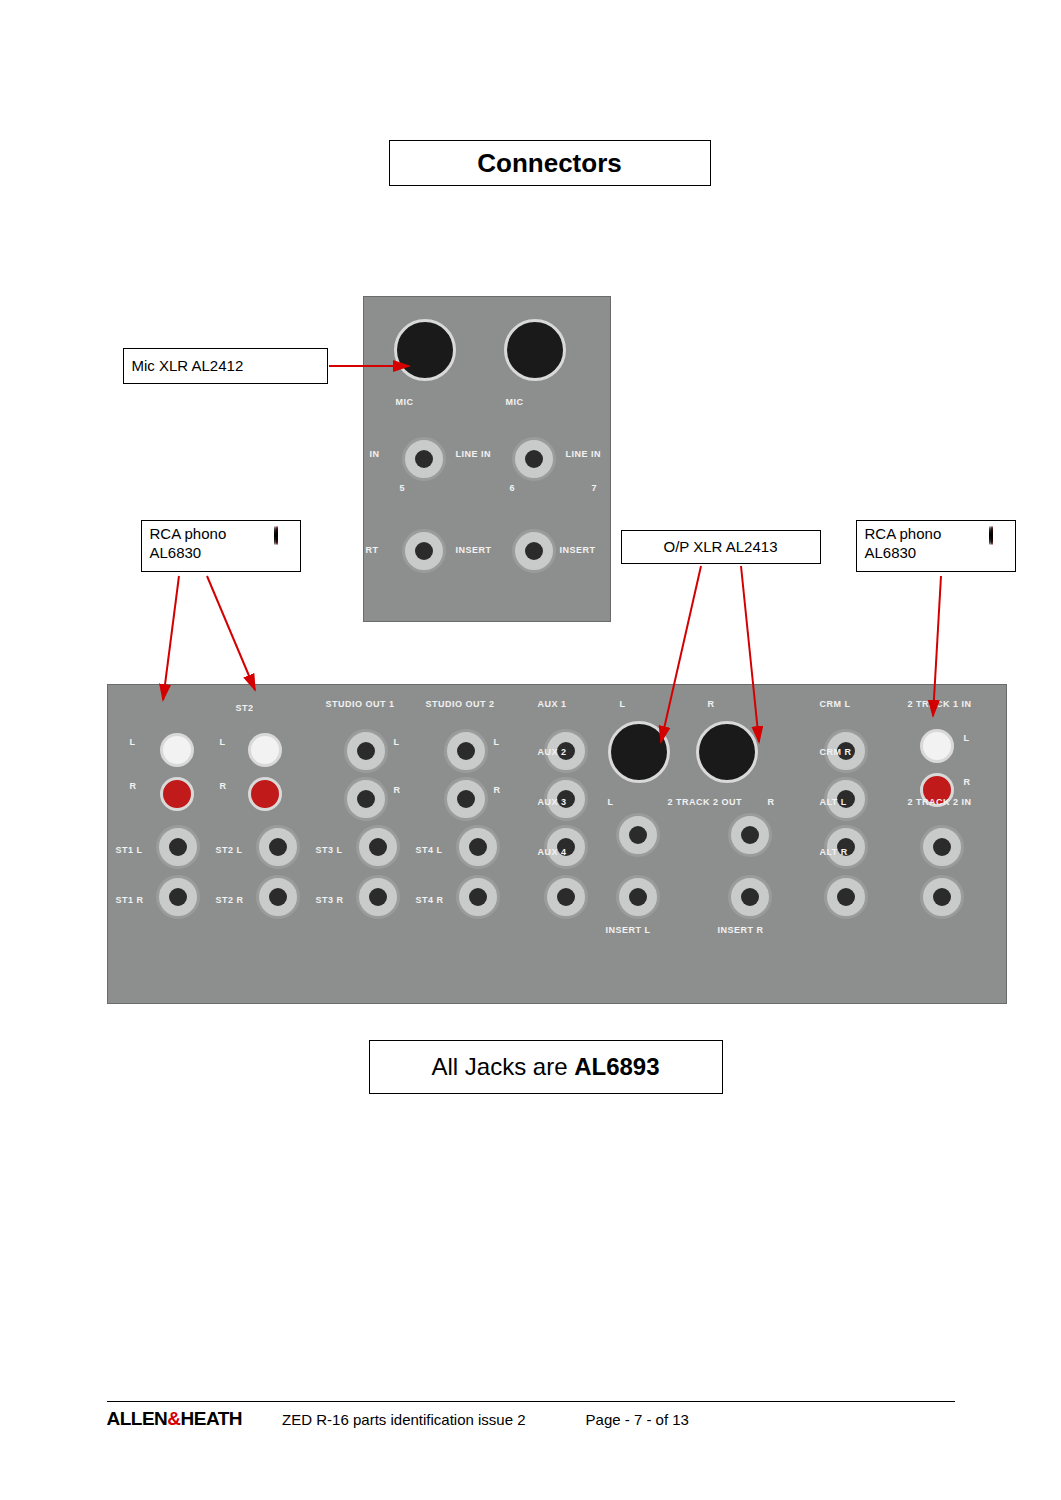Connectors
MIC
MIC
IN
LINE IN
LINE IN
5
6
7
RT
INSERT
INSERT
L
R
L
R
ST2
STUDIO OUT 1
L
R
STUDIO OUT 2
L
R
AUX 1
AUX 2
AUX 3
AUX 4
L
R
L
2 TRACK 2 OUT
R
INSERT L
INSERT R
CRM L
CRM R
ALT L
ALT R
2 TRACK 1 IN
L
R
2 TRACK 2 IN
ST1 L
ST1 R
ST2 L
ST2 R
ST3 L
ST3 R
ST4 L
ST4 R
Mic XLR AL2412
RCA phono
AL6830
RCA phono
AL6830
O/P XLR AL2413
All Jacks are AL6893
ALLEN&HEATH ZED R-16 parts identification issue 2 Page - 7 - of 13